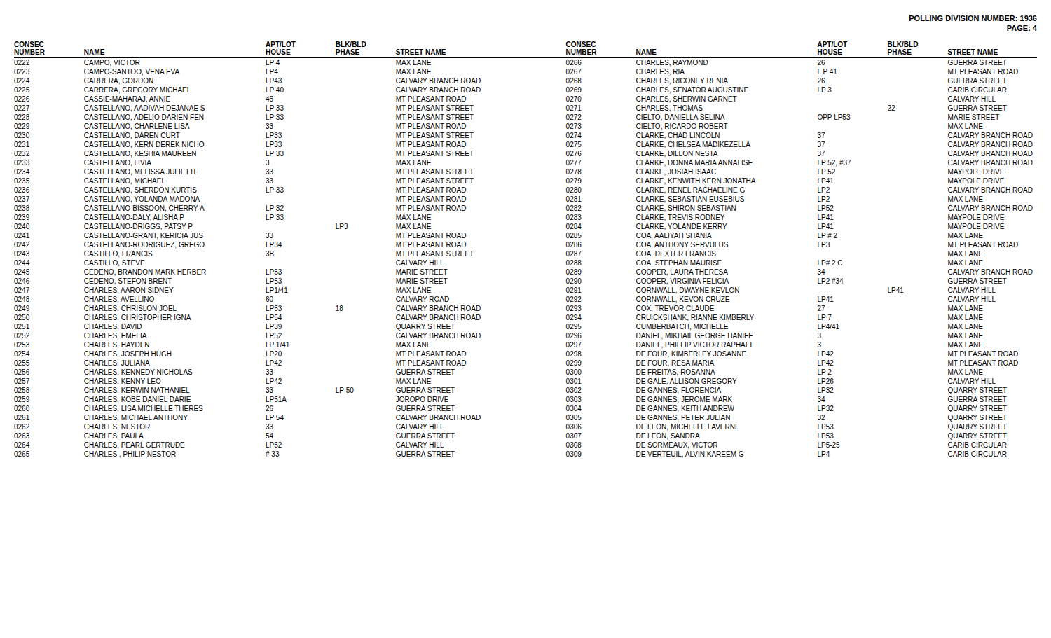POLLING DIVISION NUMBER: 1936
PAGE: 4
| CONSEC NUMBER | NAME | APT/LOT HOUSE | BLK/BLD PHASE | STREET NAME | CONSEC NUMBER | NAME | APT/LOT HOUSE | BLK/BLD PHASE | STREET NAME |
| --- | --- | --- | --- | --- | --- | --- | --- | --- | --- |
| 0222 | CAMPO, VICTOR | LP 4 | | MAX LANE | 0266 | CHARLES, RAYMOND | 26 | | GUERRA STREET |
| 0223 | CAMPO-SANTOO, VENA EVA | LP4 | | MAX LANE | 0267 | CHARLES, RIA | L P 41 | | MT PLEASANT ROAD |
| 0224 | CARRERA, GORDON | LP43 | | CALVARY BRANCH ROAD | 0268 | CHARLES, RICONEY RENIA | 26 | | GUERRA STREET |
| 0225 | CARRERA, GREGORY MICHAEL | LP 40 | | CALVARY BRANCH ROAD | 0269 | CHARLES, SENATOR AUGUSTINE | LP 3 | | CARIB CIRCULAR |
| 0226 | CASSIE-MAHARAJ, ANNIE | 45 | | MT PLEASANT ROAD | 0270 | CHARLES, SHERWIN GARNET | | | CALVARY HILL |
| 0227 | CASTELLANO, AADIVAH DEJANAE S | LP 33 | | MT PLEASANT STREET | 0271 | CHARLES, THOMAS | | 22 | GUERRA STREET |
| 0228 | CASTELLANO, ADELIO DARIEN FEN | LP 33 | | MT PLEASANT STREET | 0272 | CIELTO, DANIELLA SELINA | OPP LP53 | | MARIE STREET |
| 0229 | CASTELLANO, CHARLENE LISA | 33 | | MT PLEASANT ROAD | 0273 | CIELTO, RICARDO ROBERT | | | MAX LANE |
| 0230 | CASTELLANO, DAREN CURT | LP33 | | MT PLEASANT STREET | 0274 | CLARKE, CHAD LINCOLN | 37 | | CALVARY BRANCH ROAD |
| 0231 | CASTELLANO, KERN DEREK NICHO | LP33 | | MT PLEASANT ROAD | 0275 | CLARKE, CHELSEA MADIKEZELLA | 37 | | CALVARY BRANCH ROAD |
| 0232 | CASTELLANO, KESHIA MAUREEN | LP 33 | | MT PLEASANT STREET | 0276 | CLARKE, DILLON NESTA | 37 | | CALVARY BRANCH ROAD |
| 0233 | CASTELLANO, LIVIA | 3 | | MAX LANE | 0277 | CLARKE, DONNA MARIA ANNALISE | LP 52, #37 | | CALVARY BRANCH ROAD |
| 0234 | CASTELLANO, MELISSA JULIETTE | 33 | | MT PLEASANT STREET | 0278 | CLARKE, JOSIAH ISAAC | LP 52 | | MAYPOLE DRIVE |
| 0235 | CASTELLANO, MICHAEL | 33 | | MT PLEASANT STREET | 0279 | CLARKE, KENWITH KERN JONATHA | LP41 | | MAYPOLE DRIVE |
| 0236 | CASTELLANO, SHERDON KURTIS | LP 33 | | MT PLEASANT ROAD | 0280 | CLARKE, RENEL RACHAELINE G | LP2 | | CALVARY BRANCH ROAD |
| 0237 | CASTELLANO, YOLANDA MADONA | | | MT PLEASANT ROAD | 0281 | CLARKE, SEBASTIAN EUSEBIUS | LP2 | | MAX LANE |
| 0238 | CASTELLANO-BISSOON, CHERRY-A | LP 32 | | MT PLEASANT ROAD | 0282 | CLARKE, SHIRON SEBASTIAN | LP52 | | CALVARY BRANCH ROAD |
| 0239 | CASTELLANO-DALY, ALISHA P | LP 33 | | MAX LANE | 0283 | CLARKE, TREVIS RODNEY | LP41 | | MAYPOLE DRIVE |
| 0240 | CASTELLANO-DRIGGS, PATSY P | | LP3 | MAX LANE | 0284 | CLARKE, YOLANDE KERRY | LP41 | | MAYPOLE DRIVE |
| 0241 | CASTELLANO-GRANT, KERICIA JUS | 33 | | MT PLEASANT ROAD | 0285 | COA, AALIYAH SHANIA | LP # 2 | | MAX LANE |
| 0242 | CASTELLANO-RODRIGUEZ, GREGO | LP34 | | MT PLEASANT ROAD | 0286 | COA, ANTHONY SERVULUS | LP3 | | MT PLEASANT ROAD |
| 0243 | CASTILLO, FRANCIS | 3B | | MT PLEASANT STREET | 0287 | COA, DEXTER FRANCIS | | | MAX LANE |
| 0244 | CASTILLO, STEVE | | | CALVARY HILL | 0288 | COA, STEPHAN MAURISE | LP# 2 C | | MAX LANE |
| 0245 | CEDENO, BRANDON MARK HERBER | LP53 | | MARIE STREET | 0289 | COOPER, LAURA THERESA | 34 | | CALVARY BRANCH ROAD |
| 0246 | CEDENO, STEFON BRENT | LP53 | | MARIE STREET | 0290 | COOPER, VIRGINIA FELICIA | LP2 #34 | | GUERRA STREET |
| 0247 | CHARLES, AARON SIDNEY | LP1/41 | | MAX LANE | 0291 | CORNWALL, DWAYNE KEVLON | | LP41 | CALVARY HILL |
| 0248 | CHARLES, AVELLINO | 60 | | CALVARY ROAD | 0292 | CORNWALL, KEVON CRUZE | LP41 | | CALVARY HILL |
| 0249 | CHARLES, CHRISLON JOEL | LP53 | 18 | CALVARY BRANCH ROAD | 0293 | COX, TREVOR CLAUDE | 27 | | MAX LANE |
| 0250 | CHARLES, CHRISTOPHER IGNA | LP54 | | CALVARY BRANCH ROAD | 0294 | CRUICKSHANK, RIANNE KIMBERLY | LP 7 | | MAX LANE |
| 0251 | CHARLES, DAVID | LP39 | | QUARRY STREET | 0295 | CUMBERBATCH, MICHELLE | LP4/41 | | MAX LANE |
| 0252 | CHARLES, EMELIA | LP52 | | CALVARY BRANCH ROAD | 0296 | DANIEL, MIKHAIL GEORGE HANIFF | 3 | | MAX LANE |
| 0253 | CHARLES, HAYDEN | LP 1/41 | | MAX LANE | 0297 | DANIEL, PHILLIP VICTOR RAPHAEL | 3 | | MAX LANE |
| 0254 | CHARLES, JOSEPH HUGH | LP20 | | MT PLEASANT ROAD | 0298 | DE FOUR, KIMBERLEY JOSANNE | LP42 | | MT PLEASANT ROAD |
| 0255 | CHARLES, JULIANA | LP42 | | MT PLEASANT ROAD | 0299 | DE FOUR, RESA MARIA | LP42 | | MT PLEASANT ROAD |
| 0256 | CHARLES, KENNEDY NICHOLAS | 33 | | GUERRA STREET | 0300 | DE FREITAS, ROSANNA | LP 2 | | MAX LANE |
| 0257 | CHARLES, KENNY LEO | LP42 | | MAX LANE | 0301 | DE GALE, ALLISON GREGORY | LP26 | | CALVARY HILL |
| 0258 | CHARLES, KERWIN NATHANIEL | 33 | LP 50 | GUERRA STREET | 0302 | DE GANNES, FLORENCIA | LP32 | | QUARRY STREET |
| 0259 | CHARLES, KOBE DANIEL DARIE | LP51A | | JOROPO DRIVE | 0303 | DE GANNES, JEROME MARK | 34 | | GUERRA STREET |
| 0260 | CHARLES, LISA MICHELLE THERES | 26 | | GUERRA STREET | 0304 | DE GANNES, KEITH ANDREW | LP32 | | QUARRY STREET |
| 0261 | CHARLES, MICHAEL ANTHONY | LP 54 | | CALVARY BRANCH ROAD | 0305 | DE GANNES, PETER JULIAN | 32 | | QUARRY STREET |
| 0262 | CHARLES, NESTOR | 33 | | CALVARY HILL | 0306 | DE LEON, MICHELLE LAVERNE | LP53 | | QUARRY STREET |
| 0263 | CHARLES, PAULA | 54 | | GUERRA STREET | 0307 | DE LEON, SANDRA | LP53 | | QUARRY STREET |
| 0264 | CHARLES, PEARL GERTRUDE | LP52 | | CALVARY HILL | 0308 | DE SORMEAUX, VICTOR | LP5-25 | | CARIB CIRCULAR |
| 0265 | CHARLES , PHILIP NESTOR | # 33 | | GUERRA STREET | 0309 | DE VERTEUIL, ALVIN KAREEM G | LP4 | | CARIB CIRCULAR |